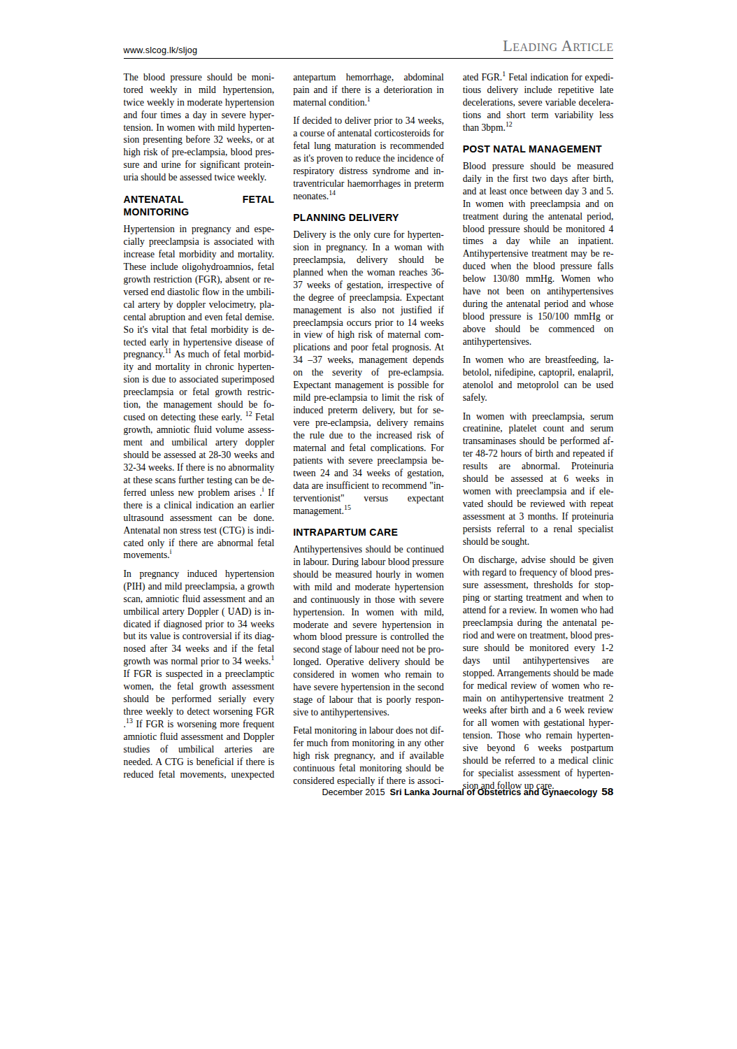www.slcog.lk/sljog Leading Article
The blood pressure should be monitored weekly in mild hypertension, twice weekly in moderate hypertension and four times a day in severe hypertension. In women with mild hypertension presenting before 32 weeks, or at high risk of pre-eclampsia, blood pressure and urine for significant proteinuria should be assessed twice weekly.
Antenatal fetal monitoring
Hypertension in pregnancy and especially preeclampsia is associated with increase fetal morbidity and mortality. These include oligohydroamnios, fetal growth restriction (FGR), absent or reversed end diastolic flow in the umbilical artery by doppler velocimetry, placental abruption and even fetal demise. So it's vital that fetal morbidity is detected early in hypertensive disease of pregnancy.11 As much of fetal morbidity and mortality in chronic hypertension is due to associated superimposed preeclampsia or fetal growth restriction, the management should be focused on detecting these early. 12 Fetal growth, amniotic fluid volume assessment and umbilical artery doppler should be assessed at 28-30 weeks and 32-34 weeks. If there is no abnormality at these scans further testing can be deferred unless new problem arises .i If there is a clinical indication an earlier ultrasound assessment can be done. Antenatal non stress test (CTG) is indicated only if there are abnormal fetal movements.i
In pregnancy induced hypertension (PIH) and mild preeclampsia, a growth scan, amniotic fluid assessment and an umbilical artery Doppler ( UAD) is indicated if diagnosed prior to 34 weeks but its value is controversial if its diagnosed after 34 weeks and if the fetal growth was normal prior to 34 weeks.1 If FGR is suspected in a preeclamptic women, the fetal growth assessment should be performed serially every three weekly to detect worsening FGR .13 If FGR is worsening more frequent amniotic fluid assessment and Doppler studies of umbilical arteries are needed. A CTG is beneficial if there is reduced fetal movements, unexpected antepartum hemorrhage, abdominal pain and if there is a deterioration in maternal condition.1
If decided to deliver prior to 34 weeks, a course of antenatal corticosteroids for fetal lung maturation is recommended as it's proven to reduce the incidence of respiratory distress syndrome and intraventricular haemorrhages in preterm neonates.14
Planning delivery
Delivery is the only cure for hypertension in pregnancy. In a woman with preeclampsia, delivery should be planned when the woman reaches 36-37 weeks of gestation, irrespective of the degree of preeclampsia. Expectant management is also not justified if preeclampsia occurs prior to 14 weeks in view of high risk of maternal complications and poor fetal prognosis. At 34 –37 weeks, management depends on the severity of pre-eclampsia. Expectant management is possible for mild pre-eclampsia to limit the risk of induced preterm delivery, but for severe pre-eclampsia, delivery remains the rule due to the increased risk of maternal and fetal complications. For patients with severe preeclampsia between 24 and 34 weeks of gestation, data are insufficient to recommend "interventionist" versus expectant management.15
Intrapartum care
Antihypertensives should be continued in labour. During labour blood pressure should be measured hourly in women with mild and moderate hypertension and continuously in those with severe hypertension. In women with mild, moderate and severe hypertension in whom blood pressure is controlled the second stage of labour need not be prolonged. Operative delivery should be considered in women who remain to have severe hypertension in the second stage of labour that is poorly responsive to antihypertensives.
Fetal monitoring in labour does not differ much from monitoring in any other high risk pregnancy, and if available continuous fetal monitoring should be considered especially if there is associated FGR.1 Fetal indication for expeditious delivery include repetitive late decelerations, severe variable decelerations and short term variability less than 3bpm.12
Post natal management
Blood pressure should be measured daily in the first two days after birth, and at least once between day 3 and 5. In women with preeclampsia and on treatment during the antenatal period, blood pressure should be monitored 4 times a day while an inpatient. Antihypertensive treatment may be reduced when the blood pressure falls below 130/80 mmHg. Women who have not been on antihypertensives during the antenatal period and whose blood pressure is 150/100 mmHg or above should be commenced on antihypertensives.
In women who are breastfeeding, labetolol, nifedipine, captopril, enalapril, atenolol and metoprolol can be used safely.
In women with preeclampsia, serum creatinine, platelet count and serum transaminases should be performed after 48-72 hours of birth and repeated if results are abnormal. Proteinuria should be assessed at 6 weeks in women with preeclampsia and if elevated should be reviewed with repeat assessment at 3 months. If proteinuria persists referral to a renal specialist should be sought.
On discharge, advise should be given with regard to frequency of blood pressure assessment, thresholds for stopping or starting treatment and when to attend for a review. In women who had preeclampsia during the antenatal period and were on treatment, blood pressure should be monitored every 1-2 days until antihypertensives are stopped. Arrangements should be made for medical review of women who remain on antihypertensive treatment 2 weeks after birth and a 6 week review for all women with gestational hypertension. Those who remain hypertensive beyond 6 weeks postpartum should be referred to a medical clinic for specialist assessment of hypertension and follow up care.
December 2015 Sri Lanka Journal of Obstetrics and Gynaecology 58